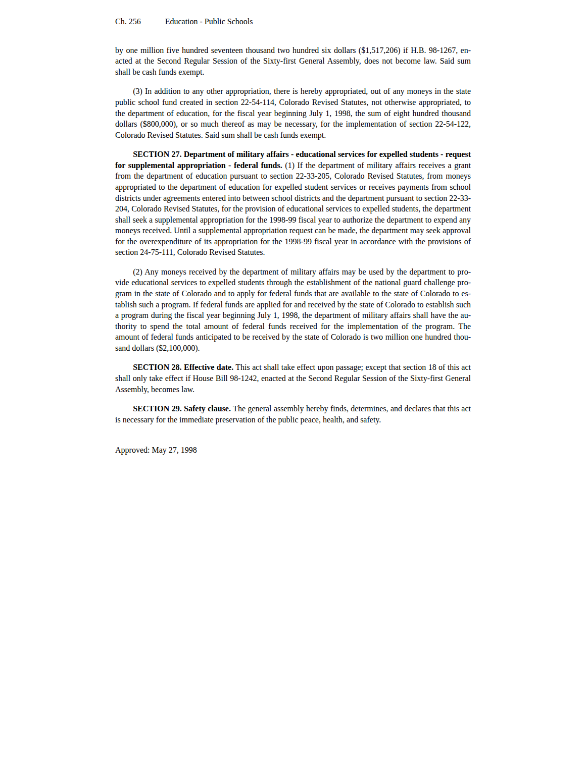Ch. 256 Education - Public Schools
by one million five hundred seventeen thousand two hundred six dollars ($1,517,206) if H.B. 98-1267, enacted at the Second Regular Session of the Sixty-first General Assembly, does not become law. Said sum shall be cash funds exempt.
(3) In addition to any other appropriation, there is hereby appropriated, out of any moneys in the state public school fund created in section 22-54-114, Colorado Revised Statutes, not otherwise appropriated, to the department of education, for the fiscal year beginning July 1, 1998, the sum of eight hundred thousand dollars ($800,000), or so much thereof as may be necessary, for the implementation of section 22-54-122, Colorado Revised Statutes. Said sum shall be cash funds exempt.
SECTION 27. Department of military affairs - educational services for expelled students - request for supplemental appropriation - federal funds. (1) If the department of military affairs receives a grant from the department of education pursuant to section 22-33-205, Colorado Revised Statutes, from moneys appropriated to the department of education for expelled student services or receives payments from school districts under agreements entered into between school districts and the department pursuant to section 22-33-204, Colorado Revised Statutes, for the provision of educational services to expelled students, the department shall seek a supplemental appropriation for the 1998-99 fiscal year to authorize the department to expend any moneys received. Until a supplemental appropriation request can be made, the department may seek approval for the overexpenditure of its appropriation for the 1998-99 fiscal year in accordance with the provisions of section 24-75-111, Colorado Revised Statutes.
(2) Any moneys received by the department of military affairs may be used by the department to provide educational services to expelled students through the establishment of the national guard challenge program in the state of Colorado and to apply for federal funds that are available to the state of Colorado to establish such a program. If federal funds are applied for and received by the state of Colorado to establish such a program during the fiscal year beginning July 1, 1998, the department of military affairs shall have the authority to spend the total amount of federal funds received for the implementation of the program. The amount of federal funds anticipated to be received by the state of Colorado is two million one hundred thousand dollars ($2,100,000).
SECTION 28. Effective date. This act shall take effect upon passage; except that section 18 of this act shall only take effect if House Bill 98-1242, enacted at the Second Regular Session of the Sixty-first General Assembly, becomes law.
SECTION 29. Safety clause. The general assembly hereby finds, determines, and declares that this act is necessary for the immediate preservation of the public peace, health, and safety.
Approved: May 27, 1998